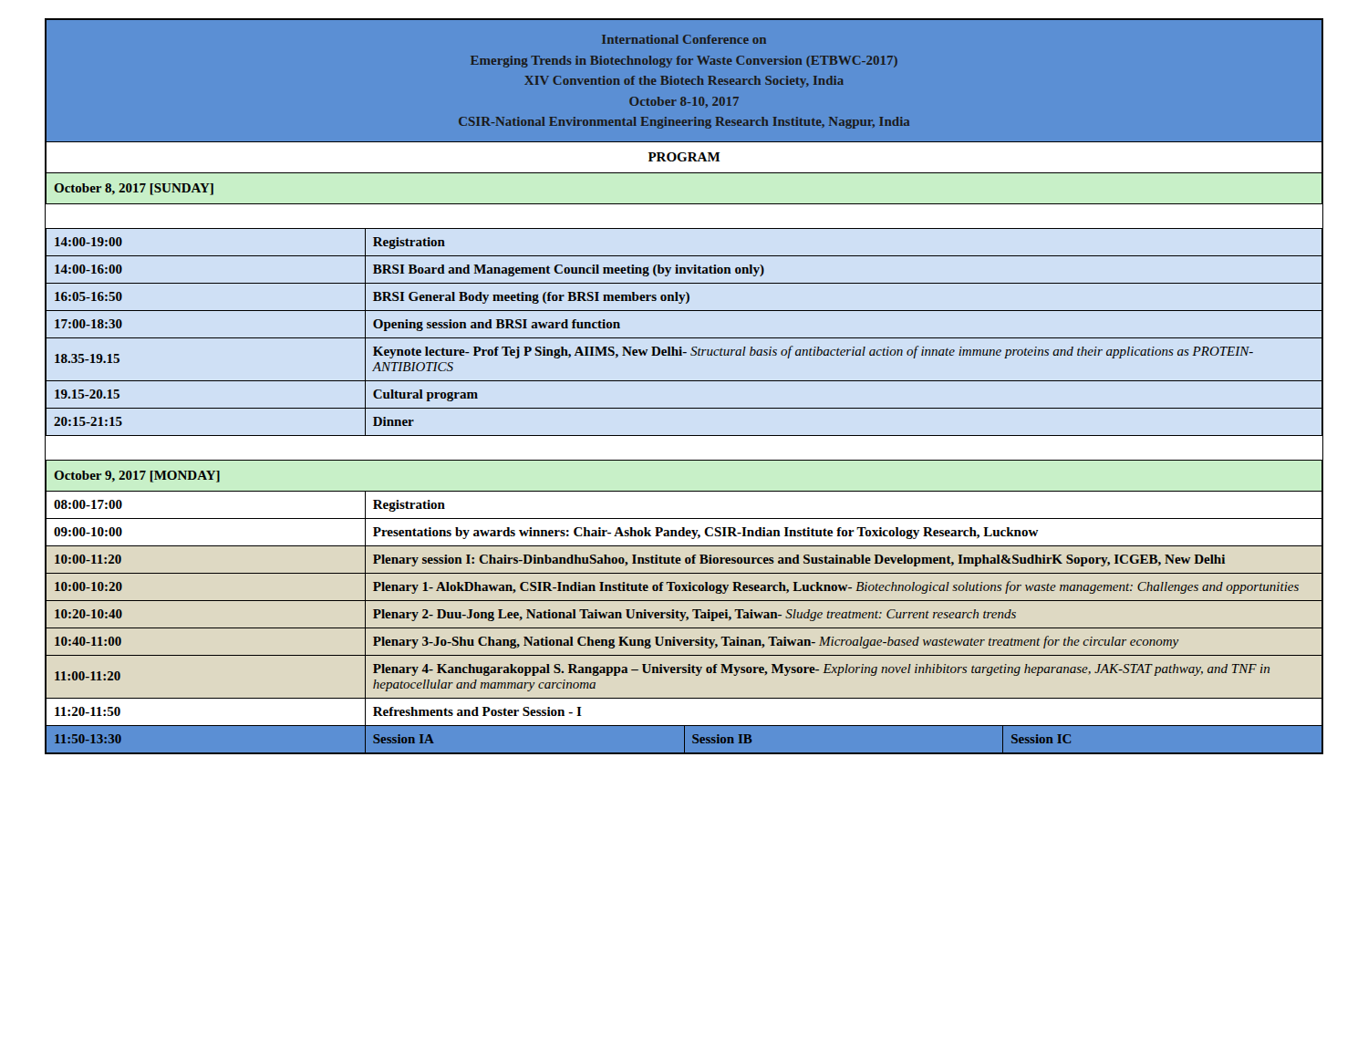| International Conference on Emerging Trends in Biotechnology for Waste Conversion (ETBWC-2017) XIV Convention of the Biotech Research Society, India October 8-10, 2017 CSIR-National Environmental Engineering Research Institute, Nagpur, India |
| PROGRAM |
| October 8, 2017 [SUNDAY] |
| 14:00-19:00 | Registration |
| 14:00-16:00 | BRSI Board and Management Council meeting (by invitation only) |
| 16:05-16:50 | BRSI General Body meeting (for BRSI members only) |
| 17:00-18:30 | Opening session and BRSI award function |
| 18.35-19.15 | Keynote lecture- Prof Tej P Singh, AIIMS, New Delhi- Structural basis of antibacterial action of innate immune proteins and their applications as PROTEIN-ANTIBIOTICS |
| 19.15-20.15 | Cultural program |
| 20:15-21:15 | Dinner |
| October 9, 2017 [MONDAY] |
| 08:00-17:00 | Registration |
| 09:00-10:00 | Presentations by awards winners: Chair- Ashok Pandey, CSIR-Indian Institute for Toxicology Research, Lucknow |
| 10:00-11:20 | Plenary session I: Chairs-DinbandhuSahoo, Institute of Bioresources and Sustainable Development, Imphal&SudhirK Sopory, ICGEB, New Delhi |
| 10:00-10:20 | Plenary 1- AlokDhawan, CSIR-Indian Institute of Toxicology Research, Lucknow- Biotechnological solutions for waste management: Challenges and opportunities |
| 10:20-10:40 | Plenary 2- Duu-Jong Lee, National Taiwan University, Taipei, Taiwan- Sludge treatment: Current research trends |
| 10:40-11:00 | Plenary 3-Jo-Shu Chang, National Cheng Kung University, Tainan, Taiwan- Microalgae-based wastewater treatment for the circular economy |
| 11:00-11:20 | Plenary 4- Kanchugarakoppal S. Rangappa – University of Mysore, Mysore- Exploring novel inhibitors targeting heparanase, JAK-STAT pathway, and TNF in hepatocellular and mammary carcinoma |
| 11:20-11:50 | Refreshments and Poster Session - I |
| 11:50-13:30 | Session IA | Session IB | Session IC |